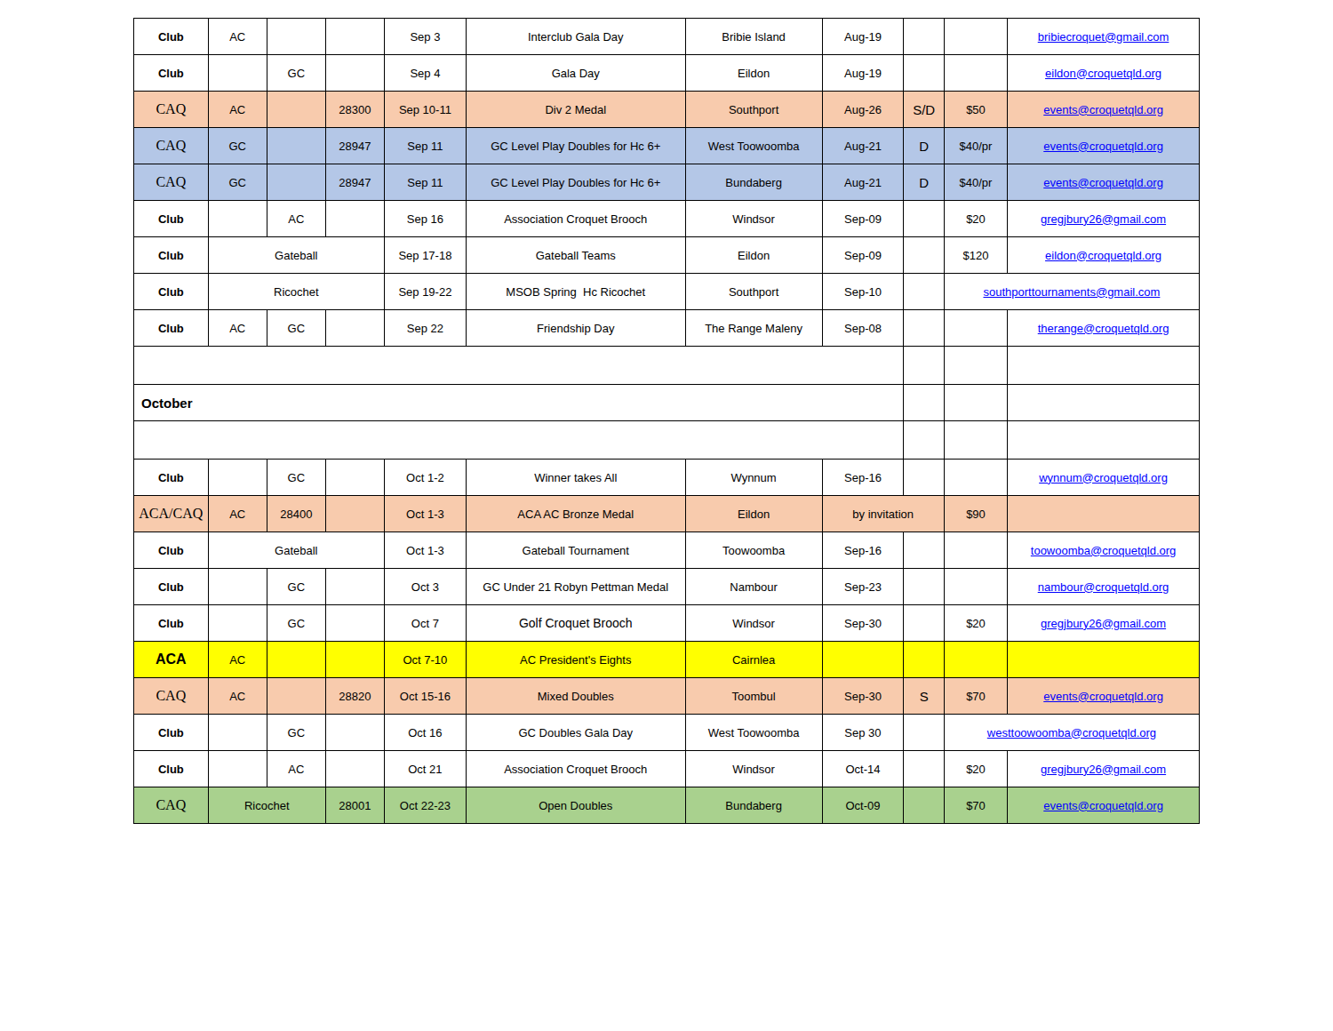| Club | AC | | | Sep 3 | Interclub Gala Day | Bribie Island | Aug-19 | | | bribiecroquet@gmail.com |
| Club | | GC | | Sep 4 | Gala Day | Eildon | Aug-19 | | | eildon@croquetqld.org |
| CAQ | AC | | 28300 | Sep 10-11 | Div 2 Medal | Southport | Aug-26 | S/D | $50 | events@croquetqld.org |
| CAQ | GC | | 28947 | Sep 11 | GC Level Play Doubles for Hc 6+ | West Toowoomba | Aug-21 | D | $40/pr | events@croquetqld.org |
| CAQ | GC | | 28947 | Sep 11 | GC Level Play Doubles for Hc 6+ | Bundaberg | Aug-21 | D | $40/pr | events@croquetqld.org |
| Club | | AC | | Sep 16 | Association Croquet Brooch | Windsor | Sep-09 | | $20 | gregjbury26@gmail.com |
| Club | Gateball | Sep 17-18 | Gateball Teams | Eildon | Sep-09 | | $120 | eildon@croquetqld.org |
| Club | Ricochet | Sep 19-22 | MSOB Spring Hc Ricochet | Southport | Sep-10 | | southporttournaments@gmail.com |
| Club | AC | GC | | Sep 22 | Friendship Day | The Range Maleny | Sep-08 | | | therange@croquetqld.org |
| October | | | |
| Club | | GC | | Oct 1-2 | Winner takes All | Wynnum | Sep-16 | | | wynnum@croquetqld.org |
| ACA/CAQ | AC | 28400 | | Oct 1-3 | ACA AC Bronze Medal | Eildon | by invitation | $90 | |
| Club | Gateball | Oct 1-3 | Gateball Tournament | Toowoomba | Sep-16 | | | toowoomba@croquetqld.org |
| Club | | GC | | Oct 3 | GC Under 21 Robyn Pettman Medal | Nambour | Sep-23 | | | nambour@croquetqld.org |
| Club | | GC | | Oct 7 | Golf Croquet Brooch | Windsor | Sep-30 | | $20 | gregjbury26@gmail.com |
| ACA | AC | | | Oct 7-10 | AC President's Eights | Cairnlea | | | | |
| CAQ | AC | | 28820 | Oct 15-16 | Mixed Doubles | Toombul | Sep-30 | S | $70 | events@croquetqld.org |
| Club | | GC | | Oct 16 | GC Doubles Gala Day | West Toowoomba | Sep 30 | | westtoowoomba@croquetqld.org |
| Club | | AC | | Oct 21 | Association Croquet Brooch | Windsor | Oct-14 | | $20 | gregjbury26@gmail.com |
| CAQ | Ricochet | 28001 | Oct 22-23 | Open Doubles | Bundaberg | Oct-09 | | $70 | events@croquetqld.org |